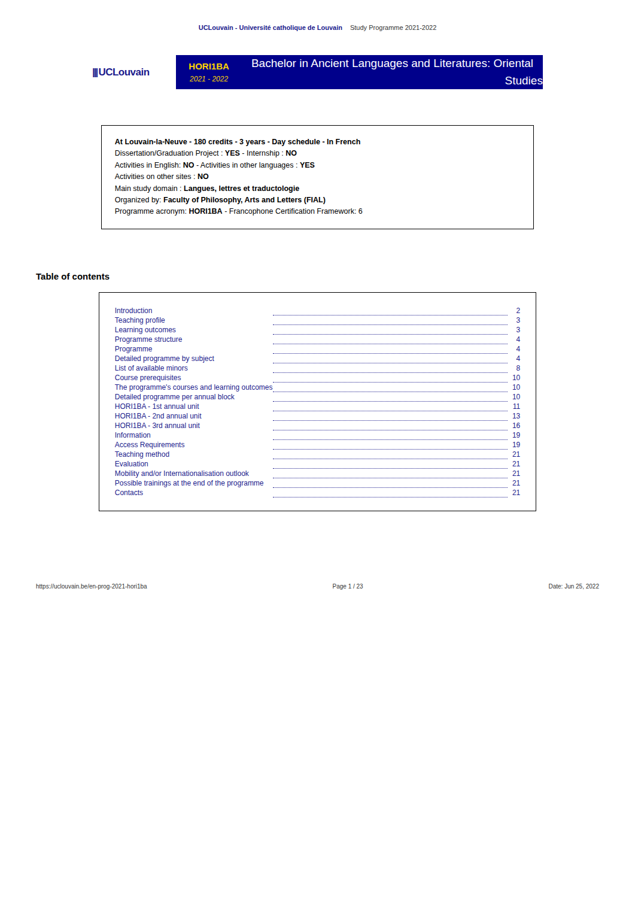UCLouvain - Université catholique de Louvain Study Programme 2021-2022
| /// UCLouvain | HORI1BA 2021 - 2022 | Bachelor in Ancient Languages and Literatures: Oriental Studies |
At Louvain-la-Neuve - 180 credits - 3 years - Day schedule - In French
Dissertation/Graduation Project : YES - Internship : NO
Activities in English: NO - Activities in other languages : YES
Activities on other sites : NO
Main study domain : Langues, lettres et traductologie
Organized by: Faculty of Philosophy, Arts and Letters (FIAL)
Programme acronym: HORI1BA - Francophone Certification Framework: 6
Table of contents
| Introduction | | 2 |
| Teaching profile | | 3 |
| Learning outcomes | | 3 |
| Programme structure | | 4 |
| Programme | | 4 |
| Detailed programme by subject | | 4 |
| List of available minors | | 8 |
| Course prerequisites | | 10 |
| The programme's courses and learning outcomes | | 10 |
| Detailed programme per annual block | | 10 |
| HORI1BA - 1st annual unit | | 11 |
| HORI1BA - 2nd annual unit | | 13 |
| HORI1BA - 3rd annual unit | | 16 |
| Information | | 19 |
| Access Requirements | | 19 |
| Teaching method | | 21 |
| Evaluation | | 21 |
| Mobility and/or Internationalisation outlook | | 21 |
| Possible trainings at the end of the programme | | 21 |
| Contacts | | 21 |
https://uclouvain.be/en-prog-2021-hori1ba Page 1 / 23 Date: Jun 25, 2022